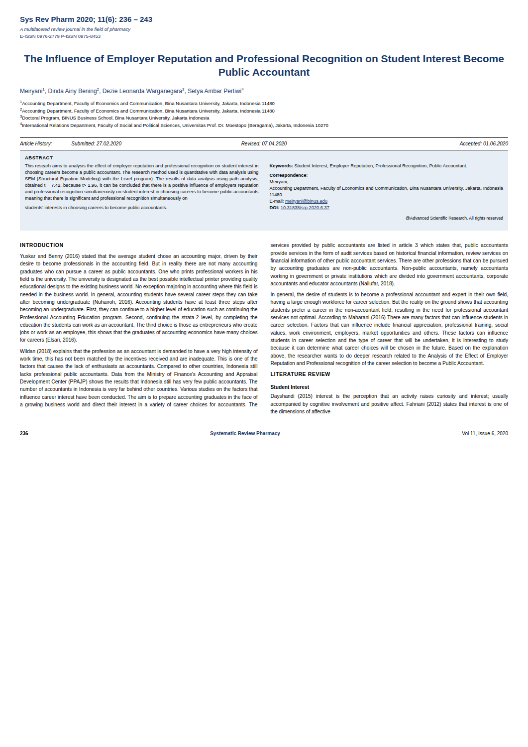Sys Rev Pharm 2020; 11(6): 236 – 243
A multifaceted review journal in the field of pharmacy
E-ISSN 0976-2779 P-ISSN 0975-8453
The Influence of Employer Reputation and Professional Recognition on Student Interest Become Public Accountant
Meiryani1, Dinda Ainy Bening2, Dezie Leonarda Warganegara3, Setya Ambar Pertiwi4
1Accounting Department, Faculty of Economics and Communication, Bina Nusantara University, Jakarta, Indonesia 11480
2Accounting Department, Faculty of Economics and Communication, Bina Nusantara University, Jakarta, Indonesia 11480
3Doctoral Program, BINUS Business School, Bina Nusantara University, Jakarta Indonesia
4International Relations Department, Faculty of Social and Political Sciences, Universitas Prof. Dr. Moestopo (Beragama), Jakarta, Indonesia 10270
Article History: Submitted: 27.02.2020 Revised: 07.04.2020 Accepted: 01.06.2020
ABSTRACT
This researh aims to analysis the effect of employer reputation and professional recognition on student interest in choosing careers become a public accountant. The research method used is quantitative with data analysis using SEM (Structural Equation Modeling) with the Lisrel program). The results of data analysis using path analysis, obtained t = 7.42, because t> 1.96, it can be concluded that there is a positive influence of employers reputation and professional recognition simultaneously on student interest in choosing careers to become public accountants meaning that there is significant and professional recognition simultaneously on
students' interests in choosing careers to become public accountants.
Keywords: Student Interest, Employer Reputation, Professional Recognition, Public Accountant.
Correspondence:
Meiryani,
Accounting Department, Faculty of Economics and Communication, Bina Nusantara University, Jakarta, Indonesia 11480
E-mail: meiryani@binus.edu
DOI: 10.31838/srp.2020.6.37
@Advanced Scientific Research. All rights reserved
Introduction
Yuskar and Benny (2016) stated that the average student chose an accounting major, driven by their desire to become professionals in the accounting field. But in reality there are not many accounting graduates who can pursue a career as public accountants. One who prints professional workers in his field is the university. The university is designated as the best possible intellectual printer providing quality educational designs to the existing business world. No exception majoring in accounting where this field is needed in the business world. In general, accounting students have several career steps they can take after becoming undergraduate (Nuhairoh, 2016). Accounting students have at least three steps after becoming an undergraduate. First, they can continue to a higher level of education such as continuing the Professional Accounting Education program. Second, continuing the strata-2 level, by completing the education the students can work as an accountant. The third choice is those as entrepreneurs who create jobs or work as an employee, this shows that the graduates of accounting economics have many choices for careers (Elsari, 2016).
Wildan (2018) explains that the profession as an accountant is demanded to have a very high intensity of work time, this has not been matched by the incentives received and are inadequate. This is one of the factors that causes the lack of enthusiasts as accountants. Compared to other countries, Indonesia still lacks professional public accountants. Data from the Ministry of Finance's Accounting and Appraisal Development Center (PPAJP) shows the results that Indonesia still has very few public accountants. The number of accountants in Indonesia is very far behind other countries. Various studies on the factors that influence career interest have been conducted. The aim is to prepare accounting graduates in the face of a growing business world and direct their interest in a variety of career choices for accountants. The services provided by public accountants are listed in article 3 which states that, public accountants provide services in the form of audit services based on historical financial information, review services on financial information of other public accountant services. There are other professions that can be pursued by accounting graduates are non-public accountants. Non-public accountants, namely accountants working in government or private institutions which are divided into government accountants, corporate accountants and educator accountants (Nailufar, 2018).
In general, the desire of students is to become a professional accountant and expert in their own field, having a large enough workforce for career selection. But the reality on the ground shows that accounting students prefer a career in the non-accountant field, resulting in the need for professional accountant services not optimal. According to Maharani (2016) There are many factors that can influence students in career selection. Factors that can influence include financial appreciation, professional training, social values, work environment, employers, market opportunities and others. These factors can influence students in career selection and the type of career that will be undertaken, it is interesting to study because it can determine what career choices will be chosen in the future. Based on the explanation above, the researcher wants to do deeper research related to the Analysis of the Effect of Employer Reputation and Professional recognition of the career selection to become a Public Accountant.
Literature Review
Student Interest
Dayshandi (2015) interest is the perception that an activity raises curiosity and interest; usually accompanied by cognitive involvement and positive affect. Fahriani (2012) states that interest is one of the dimensions of affective
236 Systematic Review Pharmacy Vol 11, Issue 6, 2020